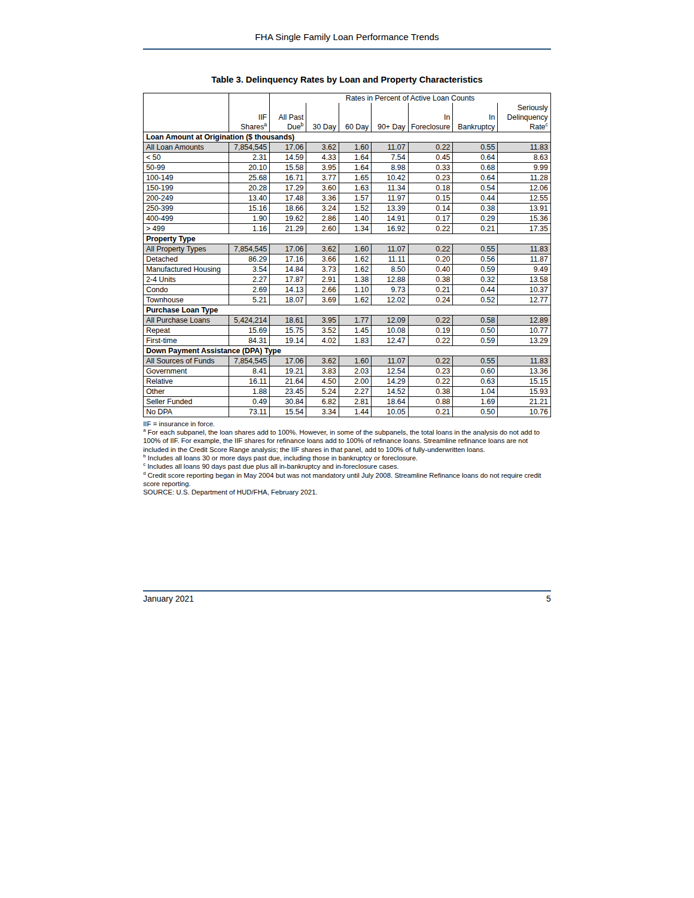FHA Single Family Loan Performance Trends
Table 3. Delinquency Rates by Loan and Property Characteristics
| | | Rates in Percent of Active Loan Counts |
| | | | | | | | | Seriously |
| | IIF | All Past | | | | In | In | Delinquency |
| | Shares a | Due b | 30 Day | 60 Day | 90+ Day | Foreclosure | Bankruptcy | Rate c |
| Loan Amount at Origination ($ thousands) |
| All Loan Amounts | 7,854,545 | 17.06 | 3.62 | 1.60 | 11.07 | 0.22 | 0.55 | 11.83 |
| < 50 | 2.31 | 14.59 | 4.33 | 1.64 | 7.54 | 0.45 | 0.64 | 8.63 |
| 50-99 | 20.10 | 15.58 | 3.95 | 1.64 | 8.98 | 0.33 | 0.68 | 9.99 |
| 100-149 | 25.68 | 16.71 | 3.77 | 1.65 | 10.42 | 0.23 | 0.64 | 11.28 |
| 150-199 | 20.28 | 17.29 | 3.60 | 1.63 | 11.34 | 0.18 | 0.54 | 12.06 |
| 200-249 | 13.40 | 17.48 | 3.36 | 1.57 | 11.97 | 0.15 | 0.44 | 12.55 |
| 250-399 | 15.16 | 18.66 | 3.24 | 1.52 | 13.39 | 0.14 | 0.38 | 13.91 |
| 400-499 | 1.90 | 19.62 | 2.86 | 1.40 | 14.91 | 0.17 | 0.29 | 15.36 |
| > 499 | 1.16 | 21.29 | 2.60 | 1.34 | 16.92 | 0.22 | 0.21 | 17.35 |
| Property Type |
| All Property Types | 7,854,545 | 17.06 | 3.62 | 1.60 | 11.07 | 0.22 | 0.55 | 11.83 |
| Detached | 86.29 | 17.16 | 3.66 | 1.62 | 11.11 | 0.20 | 0.56 | 11.87 |
| Manufactured Housing | 3.54 | 14.84 | 3.73 | 1.62 | 8.50 | 0.40 | 0.59 | 9.49 |
| 2-4 Units | 2.27 | 17.87 | 2.91 | 1.38 | 12.88 | 0.38 | 0.32 | 13.58 |
| Condo | 2.69 | 14.13 | 2.66 | 1.10 | 9.73 | 0.21 | 0.44 | 10.37 |
| Townhouse | 5.21 | 18.07 | 3.69 | 1.62 | 12.02 | 0.24 | 0.52 | 12.77 |
| Purchase Loan Type |
| All Purchase Loans | 5,424,214 | 18.61 | 3.95 | 1.77 | 12.09 | 0.22 | 0.58 | 12.89 |
| Repeat | 15.69 | 15.75 | 3.52 | 1.45 | 10.08 | 0.19 | 0.50 | 10.77 |
| First-time | 84.31 | 19.14 | 4.02 | 1.83 | 12.47 | 0.22 | 0.59 | 13.29 |
| Down Payment Assistance (DPA) Type |
| All Sources of Funds | 7,854,545 | 17.06 | 3.62 | 1.60 | 11.07 | 0.22 | 0.55 | 11.83 |
| Government | 8.41 | 19.21 | 3.83 | 2.03 | 12.54 | 0.23 | 0.60 | 13.36 |
| Relative | 16.11 | 21.64 | 4.50 | 2.00 | 14.29 | 0.22 | 0.63 | 15.15 |
| Other | 1.88 | 23.45 | 5.24 | 2.27 | 14.52 | 0.38 | 1.04 | 15.93 |
| Seller Funded | 0.49 | 30.84 | 6.82 | 2.81 | 18.64 | 0.88 | 1.69 | 21.21 |
| No DPA | 73.11 | 15.54 | 3.34 | 1.44 | 10.05 | 0.21 | 0.50 | 10.76 |
IIF = insurance in force.
a For each subpanel, the loan shares add to 100%. However, in some of the subpanels, the total loans in the analysis do not add to 100% of IIF. For example, the IIF shares for refinance loans add to 100% of refinance loans. Streamline refinance loans are not included in the Credit Score Range analysis; the IIF shares in that panel, add to 100% of fully-underwritten loans.
b Includes all loans 30 or more days past due, including those in bankruptcy or foreclosure.
c Includes all loans 90 days past due plus all in-bankruptcy and in-foreclosure cases.
d Credit score reporting began in May 2004 but was not mandatory until July 2008. Streamline Refinance loans do not require credit score reporting.
SOURCE: U.S. Department of HUD/FHA, February 2021.
January 2021 5